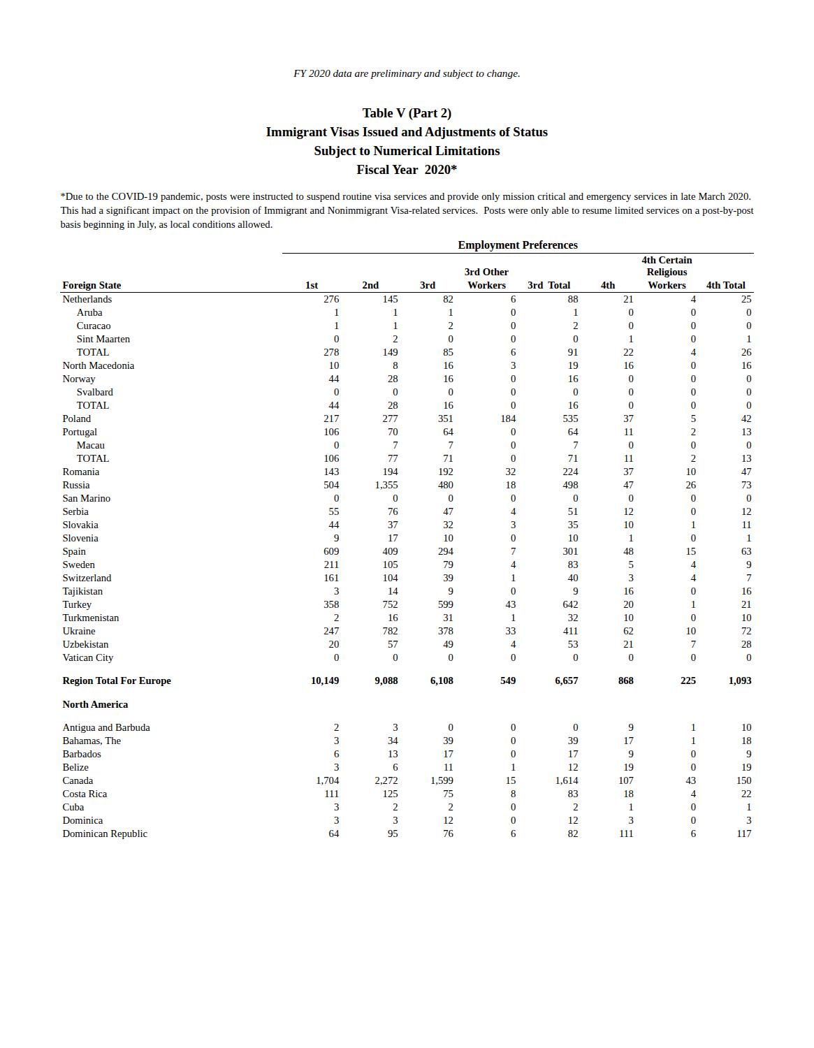FY 2020 data are preliminary and subject to change.
Table V (Part 2) Immigrant Visas Issued and Adjustments of Status Subject to Numerical Limitations Fiscal Year 2020*
*Due to the COVID-19 pandemic, posts were instructed to suspend routine visa services and provide only mission critical and emergency services in late March 2020. This had a significant impact on the provision of Immigrant and Nonimmigrant Visa-related services. Posts were only able to resume limited services on a post-by-post basis beginning in July, as local conditions allowed.
| | Employment Preferences |
| --- | --- |
| | | | | 3rd Other | | | 4th Certain Religious | |
| Foreign State | 1st | 2nd | 3rd | Workers | 3rd Total | 4th | Workers | 4th Total |
| Netherlands | 276 | 145 | 82 | 6 | 88 | 21 | 4 | 25 |
| Aruba | 1 | 1 | 1 | 0 | 1 | 0 | 0 | 0 |
| Curacao | 1 | 1 | 2 | 0 | 2 | 0 | 0 | 0 |
| Sint Maarten | 0 | 2 | 0 | 0 | 0 | 1 | 0 | 1 |
| TOTAL | 278 | 149 | 85 | 6 | 91 | 22 | 4 | 26 |
| North Macedonia | 10 | 8 | 16 | 3 | 19 | 16 | 0 | 16 |
| Norway | 44 | 28 | 16 | 0 | 16 | 0 | 0 | 0 |
| Svalbard | 0 | 0 | 0 | 0 | 0 | 0 | 0 | 0 |
| TOTAL | 44 | 28 | 16 | 0 | 16 | 0 | 0 | 0 |
| Poland | 217 | 277 | 351 | 184 | 535 | 37 | 5 | 42 |
| Portugal | 106 | 70 | 64 | 0 | 64 | 11 | 2 | 13 |
| Macau | 0 | 7 | 7 | 0 | 7 | 0 | 0 | 0 |
| TOTAL | 106 | 77 | 71 | 0 | 71 | 11 | 2 | 13 |
| Romania | 143 | 194 | 192 | 32 | 224 | 37 | 10 | 47 |
| Russia | 504 | 1,355 | 480 | 18 | 498 | 47 | 26 | 73 |
| San Marino | 0 | 0 | 0 | 0 | 0 | 0 | 0 | 0 |
| Serbia | 55 | 76 | 47 | 4 | 51 | 12 | 0 | 12 |
| Slovakia | 44 | 37 | 32 | 3 | 35 | 10 | 1 | 11 |
| Slovenia | 9 | 17 | 10 | 0 | 10 | 1 | 0 | 1 |
| Spain | 609 | 409 | 294 | 7 | 301 | 48 | 15 | 63 |
| Sweden | 211 | 105 | 79 | 4 | 83 | 5 | 4 | 9 |
| Switzerland | 161 | 104 | 39 | 1 | 40 | 3 | 4 | 7 |
| Tajikistan | 3 | 14 | 9 | 0 | 9 | 16 | 0 | 16 |
| Turkey | 358 | 752 | 599 | 43 | 642 | 20 | 1 | 21 |
| Turkmenistan | 2 | 16 | 31 | 1 | 32 | 10 | 0 | 10 |
| Ukraine | 247 | 782 | 378 | 33 | 411 | 62 | 10 | 72 |
| Uzbekistan | 20 | 57 | 49 | 4 | 53 | 21 | 7 | 28 |
| Vatican City | 0 | 0 | 0 | 0 | 0 | 0 | 0 | 0 |
| Region Total For Europe | 10,149 | 9,088 | 6,108 | 549 | 6,657 | 868 | 225 | 1,093 |
| North America | | | | | | | | |
| Antigua and Barbuda | 2 | 3 | 0 | 0 | 0 | 9 | 1 | 10 |
| Bahamas, The | 3 | 34 | 39 | 0 | 39 | 17 | 1 | 18 |
| Barbados | 6 | 13 | 17 | 0 | 17 | 9 | 0 | 9 |
| Belize | 3 | 6 | 11 | 1 | 12 | 19 | 0 | 19 |
| Canada | 1,704 | 2,272 | 1,599 | 15 | 1,614 | 107 | 43 | 150 |
| Costa Rica | 111 | 125 | 75 | 8 | 83 | 18 | 4 | 22 |
| Cuba | 3 | 2 | 2 | 0 | 2 | 1 | 0 | 1 |
| Dominica | 3 | 3 | 12 | 0 | 12 | 3 | 0 | 3 |
| Dominican Republic | 64 | 95 | 76 | 6 | 82 | 111 | 6 | 117 |